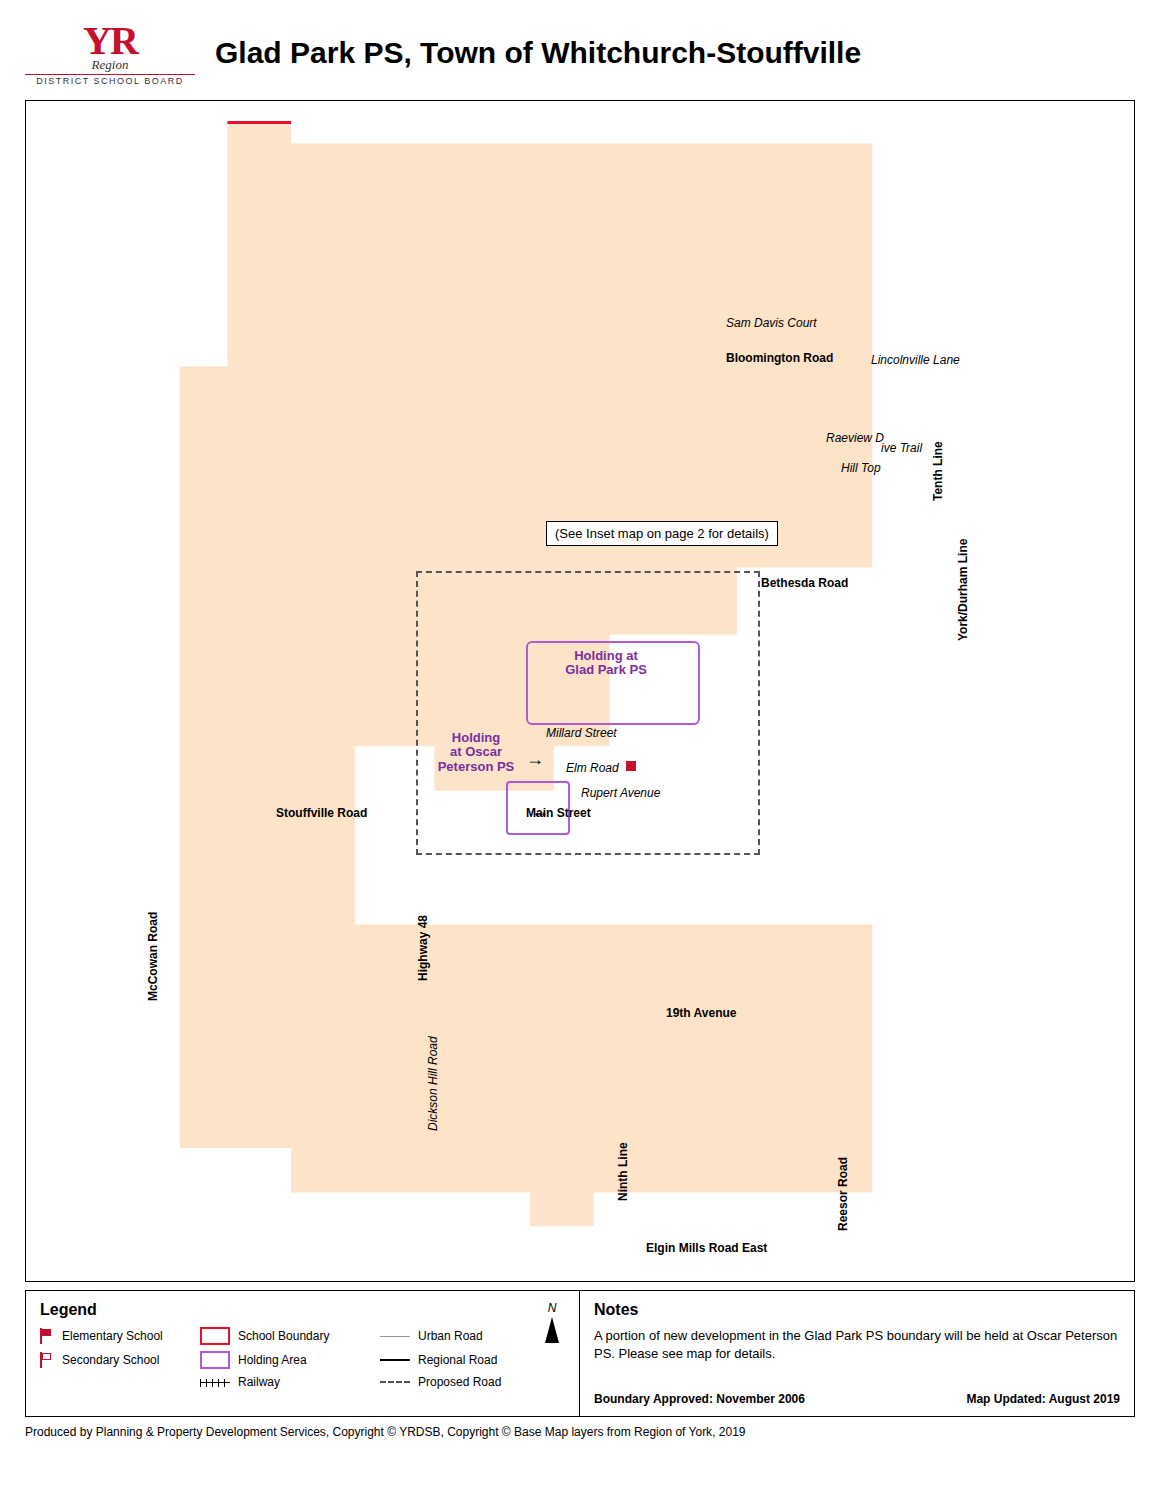YR
Region
DISTRICT SCHOOL BOARD
Glad Park PS, Town of Whitchurch-Stouffville
(See Inset map on page 2 for details)
Holding at
Glad Park PS
Holding
at Oscar
Peterson PS
→
↔
Sam Davis Court
Bloomington Road
Lincolnville Lane
Raeview D
ive Trail
Hill Top
Tenth Line
York/Durham Line
Bethesda Road
Millard Street
Elm Road
Rupert Avenue
Stouffville Road
Main Street
McCowan Road
Highway 48
Dickson Hill Road
Ninth Line
Reesor Road
19th Avenue
Elgin Mills Road East
Legend
N
Elementary School
School Boundary
Urban Road
Secondary School
Holding Area
Regional Road
Railway
Proposed Road
Notes
A portion of new development in the Glad Park PS boundary will be held at Oscar Peterson PS. Please see map for details.
Boundary Approved: November 2006 Map Updated: August 2019
Produced by Planning & Property Development Services, Copyright © YRDSB, Copyright © Base Map layers from Region of York, 2019